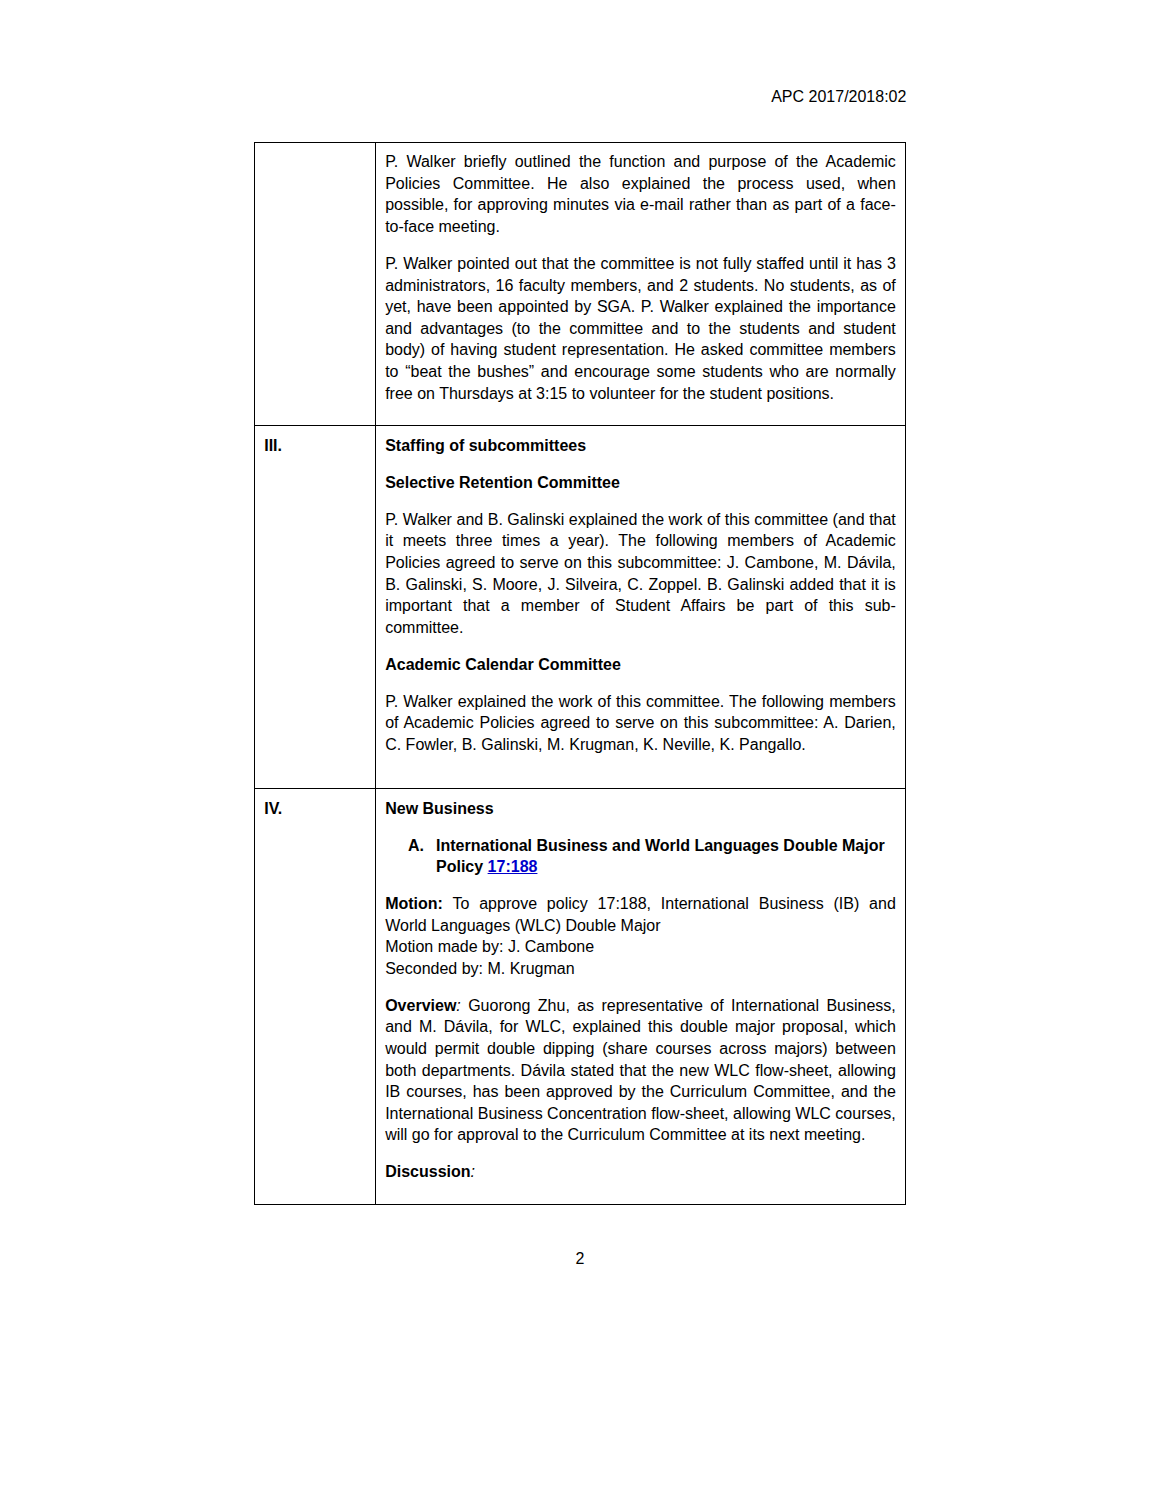APC 2017/2018:02
| | P. Walker briefly outlined the function and purpose of the Academic Policies Committee. He also explained the process used, when possible, for approving minutes via e-mail rather than as part of a face-to-face meeting. P. Walker pointed out that the committee is not fully staffed until it has 3 administrators, 16 faculty members, and 2 students. No students, as of yet, have been appointed by SGA. P. Walker explained the importance and advantages (to the committee and to the students and student body) of having student representation. He asked committee members to “beat the bushes” and encourage some students who are normally free on Thursdays at 3:15 to volunteer for the student positions. |
| III. | Staffing of subcommittees Selective Retention Committee P. Walker and B. Galinski explained the work of this committee (and that it meets three times a year). The following members of Academic Policies agreed to serve on this subcommittee: J. Cambone, M. Dávila, B. Galinski, S. Moore, J. Silveira, C. Zoppel. B. Galinski added that it is important that a member of Student Affairs be part of this sub-committee. Academic Calendar Committee P. Walker explained the work of this committee. The following members of Academic Policies agreed to serve on this subcommittee: A. Darien, C. Fowler, B. Galinski, M. Krugman, K. Neville, K. Pangallo. |
| IV. | New Business International Business and World Languages Double Major Policy 17:188 Motion: To approve policy 17:188, International Business (IB) and World Languages (WLC) Double Major Motion made by: J. Cambone Seconded by: M. Krugman Overview : Guorong Zhu, as representative of International Business, and M. Dávila, for WLC, explained this double major proposal, which would permit double dipping (share courses across majors) between both departments. Dávila stated that the new WLC flow-sheet, allowing IB courses, has been approved by the Curriculum Committee, and the International Business Concentration flow-sheet, allowing WLC courses, will go for approval to the Curriculum Committee at its next meeting. Discussion : |
2